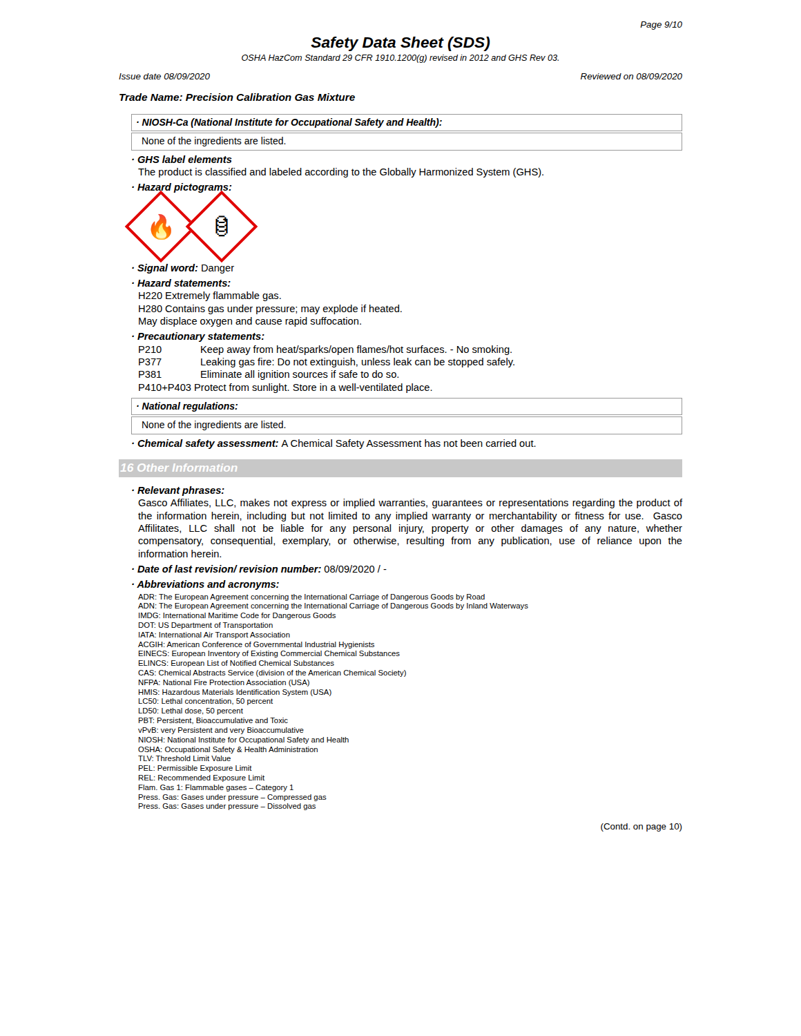Page 9/10
Safety Data Sheet (SDS)
OSHA HazCom Standard 29 CFR 1910.1200(g) revised in 2012 and GHS Rev 03.
Issue date 08/09/2020 Reviewed on 08/09/2020
Trade Name: Precision Calibration Gas Mixture
· NIOSH-Ca (National Institute for Occupational Safety and Health):
None of the ingredients are listed.
GHS label elements
The product is classified and labeled according to the Globally Harmonized System (GHS).
Hazard pictograms:
🔥
🛢
Signal word: Danger
Hazard statements:
H220 Extremely flammable gas.
H280 Contains gas under pressure; may explode if heated.
May displace oxygen and cause rapid suffocation.
Precautionary statements:
P210 Keep away from heat/sparks/open flames/hot surfaces. - No smoking.
P377 Leaking gas fire: Do not extinguish, unless leak can be stopped safely.
P381 Eliminate all ignition sources if safe to do so.
P410+P403 Protect from sunlight. Store in a well-ventilated place.
· National regulations:
None of the ingredients are listed.
Chemical safety assessment: A Chemical Safety Assessment has not been carried out.
16 Other Information
Relevant phrases:
Gasco Affiliates, LLC, makes not express or implied warranties, guarantees or representations regarding the product of the information herein, including but not limited to any implied warranty or merchantability or fitness for use. Gasco Affilitates, LLC shall not be liable for any personal injury, property or other damages of any nature, whether compensatory, consequential, exemplary, or otherwise, resulting from any publication, use of reliance upon the information herein.
Date of last revision/ revision number: 08/09/2020 / -
Abbreviations and acronyms:
ADR: The European Agreement concerning the International Carriage of Dangerous Goods by Road
ADN: The European Agreement concerning the International Carriage of Dangerous Goods by Inland Waterways
IMDG: International Maritime Code for Dangerous Goods
DOT: US Department of Transportation
IATA: International Air Transport Association
ACGIH: American Conference of Governmental Industrial Hygienists
EINECS: European Inventory of Existing Commercial Chemical Substances
ELINCS: European List of Notified Chemical Substances
CAS: Chemical Abstracts Service (division of the American Chemical Society)
NFPA: National Fire Protection Association (USA)
HMIS: Hazardous Materials Identification System (USA)
LC50: Lethal concentration, 50 percent
LD50: Lethal dose, 50 percent
PBT: Persistent, Bioaccumulative and Toxic
vPvB: very Persistent and very Bioaccumulative
NIOSH: National Institute for Occupational Safety and Health
OSHA: Occupational Safety & Health Administration
TLV: Threshold Limit Value
PEL: Permissible Exposure Limit
REL: Recommended Exposure Limit
Flam. Gas 1: Flammable gases – Category 1
Press. Gas: Gases under pressure – Compressed gas
Press. Gas: Gases under pressure – Dissolved gas
(Contd. on page 10)